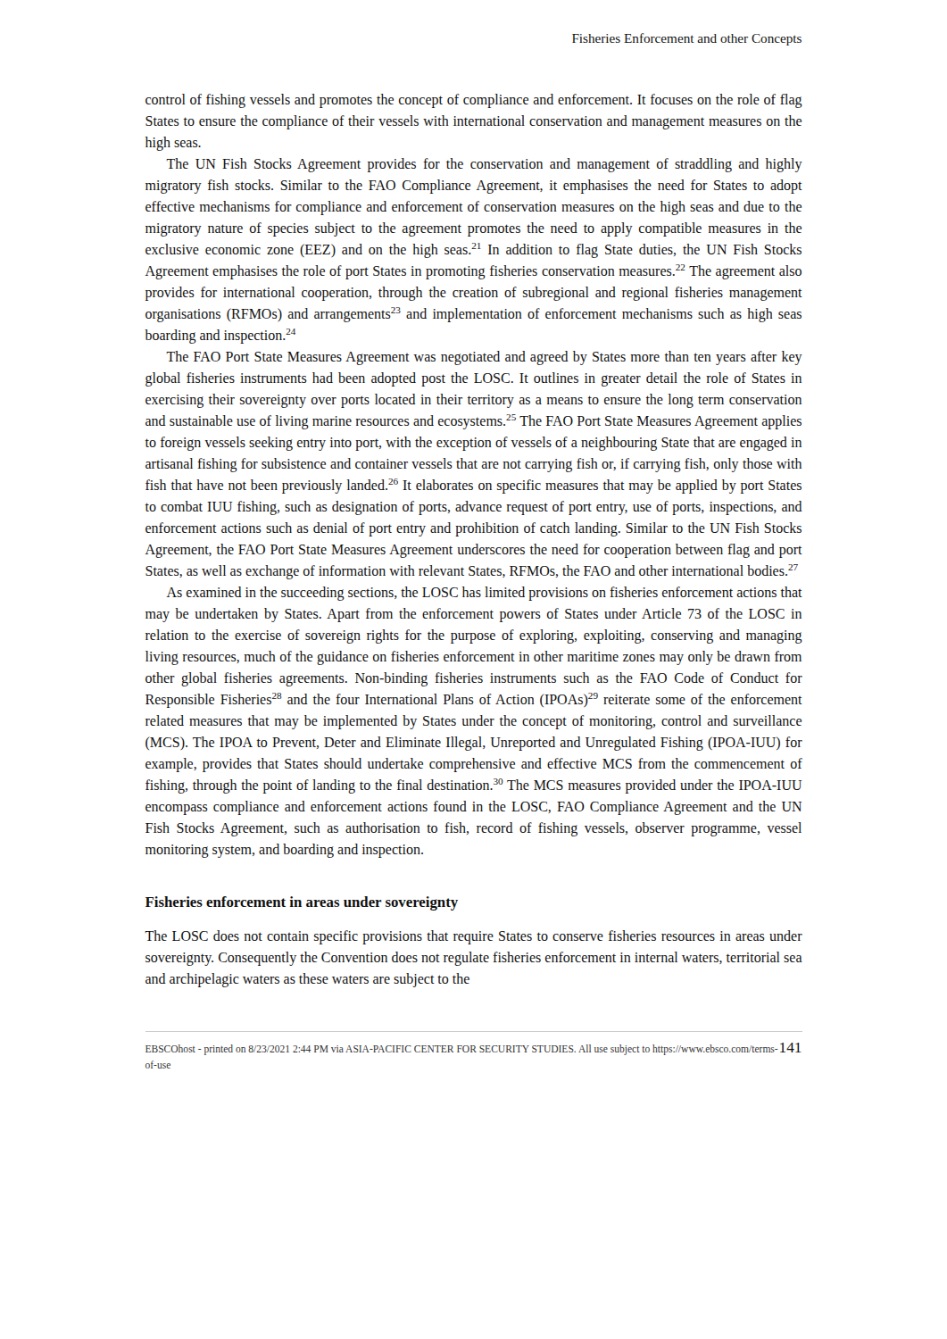Fisheries Enforcement and other Concepts
control of fishing vessels and promotes the concept of compliance and enforcement. It focuses on the role of flag States to ensure the compliance of their vessels with international conservation and management measures on the high seas.
The UN Fish Stocks Agreement provides for the conservation and management of straddling and highly migratory fish stocks. Similar to the FAO Compliance Agreement, it emphasises the need for States to adopt effective mechanisms for compliance and enforcement of conservation measures on the high seas and due to the migratory nature of species subject to the agreement promotes the need to apply compatible measures in the exclusive economic zone (EEZ) and on the high seas.21 In addition to flag State duties, the UN Fish Stocks Agreement emphasises the role of port States in promoting fisheries conservation measures.22 The agreement also provides for international cooperation, through the creation of subregional and regional fisheries management organisations (RFMOs) and arrangements23 and implementation of enforcement mechanisms such as high seas boarding and inspection.24
The FAO Port State Measures Agreement was negotiated and agreed by States more than ten years after key global fisheries instruments had been adopted post the LOSC. It outlines in greater detail the role of States in exercising their sovereignty over ports located in their territory as a means to ensure the long term conservation and sustainable use of living marine resources and ecosystems.25 The FAO Port State Measures Agreement applies to foreign vessels seeking entry into port, with the exception of vessels of a neighbouring State that are engaged in artisanal fishing for subsistence and container vessels that are not carrying fish or, if carrying fish, only those with fish that have not been previously landed.26 It elaborates on specific measures that may be applied by port States to combat IUU fishing, such as designation of ports, advance request of port entry, use of ports, inspections, and enforcement actions such as denial of port entry and prohibition of catch landing. Similar to the UN Fish Stocks Agreement, the FAO Port State Measures Agreement underscores the need for cooperation between flag and port States, as well as exchange of information with relevant States, RFMOs, the FAO and other international bodies.27
As examined in the succeeding sections, the LOSC has limited provisions on fisheries enforcement actions that may be undertaken by States. Apart from the enforcement powers of States under Article 73 of the LOSC in relation to the exercise of sovereign rights for the purpose of exploring, exploiting, conserving and managing living resources, much of the guidance on fisheries enforcement in other maritime zones may only be drawn from other global fisheries agreements. Non-binding fisheries instruments such as the FAO Code of Conduct for Responsible Fisheries28 and the four International Plans of Action (IPOAs)29 reiterate some of the enforcement related measures that may be implemented by States under the concept of monitoring, control and surveillance (MCS). The IPOA to Prevent, Deter and Eliminate Illegal, Unreported and Unregulated Fishing (IPOA-IUU) for example, provides that States should undertake comprehensive and effective MCS from the commencement of fishing, through the point of landing to the final destination.30 The MCS measures provided under the IPOA-IUU encompass compliance and enforcement actions found in the LOSC, FAO Compliance Agreement and the UN Fish Stocks Agreement, such as authorisation to fish, record of fishing vessels, observer programme, vessel monitoring system, and boarding and inspection.
Fisheries enforcement in areas under sovereignty
The LOSC does not contain specific provisions that require States to conserve fisheries resources in areas under sovereignty. Consequently the Convention does not regulate fisheries enforcement in internal waters, territorial sea and archipelagic waters as these waters are subject to the
EBSCOhost - printed on 8/23/2021 2:44 PM via ASIA-PACIFIC CENTER FOR SECURITY STUDIES. All use subject to https://www.ebsco.com/terms-of-use 141